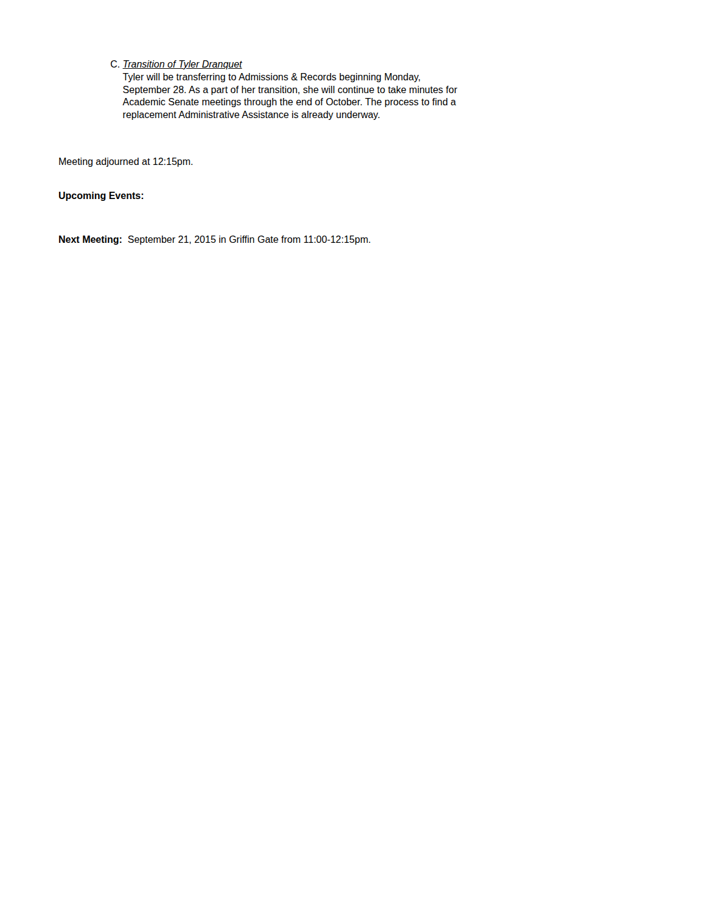Transition of Tyler Dranquet
Tyler will be transferring to Admissions & Records beginning Monday, September 28. As a part of her transition, she will continue to take minutes for Academic Senate meetings through the end of October. The process to find a replacement Administrative Assistance is already underway.
Meeting adjourned at 12:15pm.
Upcoming Events:
Next Meeting: September 21, 2015 in Griffin Gate from 11:00-12:15pm.